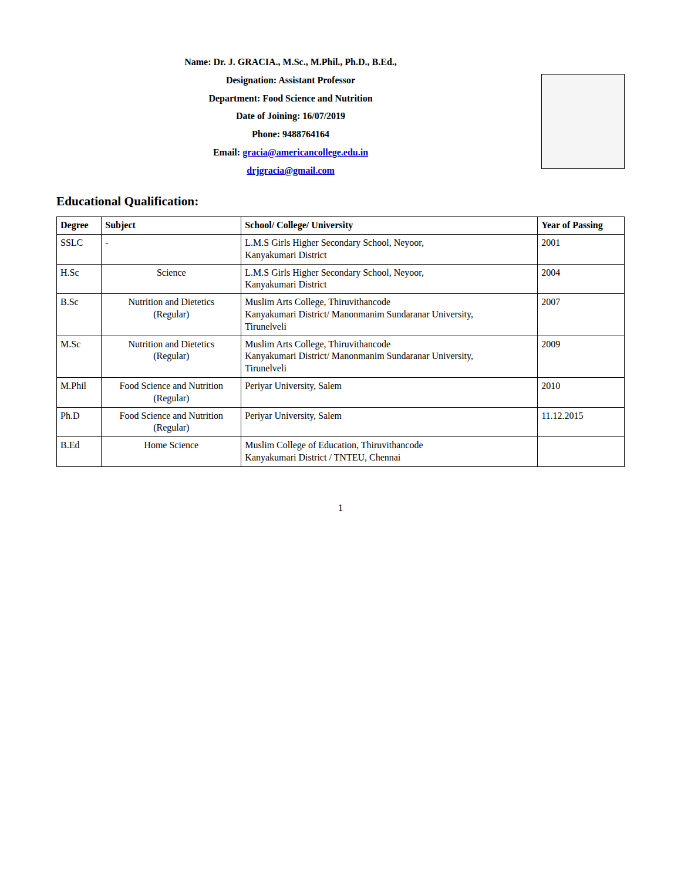Name: Dr. J. GRACIA., M.Sc., M.Phil., Ph.D., B.Ed.,
Designation: Assistant Professor
Department: Food Science and Nutrition
Date of Joining: 16/07/2019
Phone: 9488764164
Email: gracia@americancollege.edu.in
drjgracia@gmail.com
Educational Qualification:
| Degree | Subject | School/ College/ University | Year of Passing |
| --- | --- | --- | --- |
| SSLC | - | L.M.S Girls Higher Secondary School, Neyoor, Kanyakumari District | 2001 |
| H.Sc | Science | L.M.S Girls Higher Secondary School, Neyoor, Kanyakumari District | 2004 |
| B.Sc | Nutrition and Dietetics (Regular) | Muslim Arts College, Thiruvithancode Kanyakumari District/ Manonmanim Sundaranar University, Tirunelveli | 2007 |
| M.Sc | Nutrition and Dietetics (Regular) | Muslim Arts College, Thiruvithancode Kanyakumari District/ Manonmanim Sundaranar University, Tirunelveli | 2009 |
| M.Phil | Food Science and Nutrition (Regular) | Periyar University, Salem | 2010 |
| Ph.D | Food Science and Nutrition (Regular) | Periyar University, Salem | 11.12.2015 |
| B.Ed | Home Science | Muslim College of Education, Thiruvithancode Kanyakumari District / TNTEU, Chennai | |
1